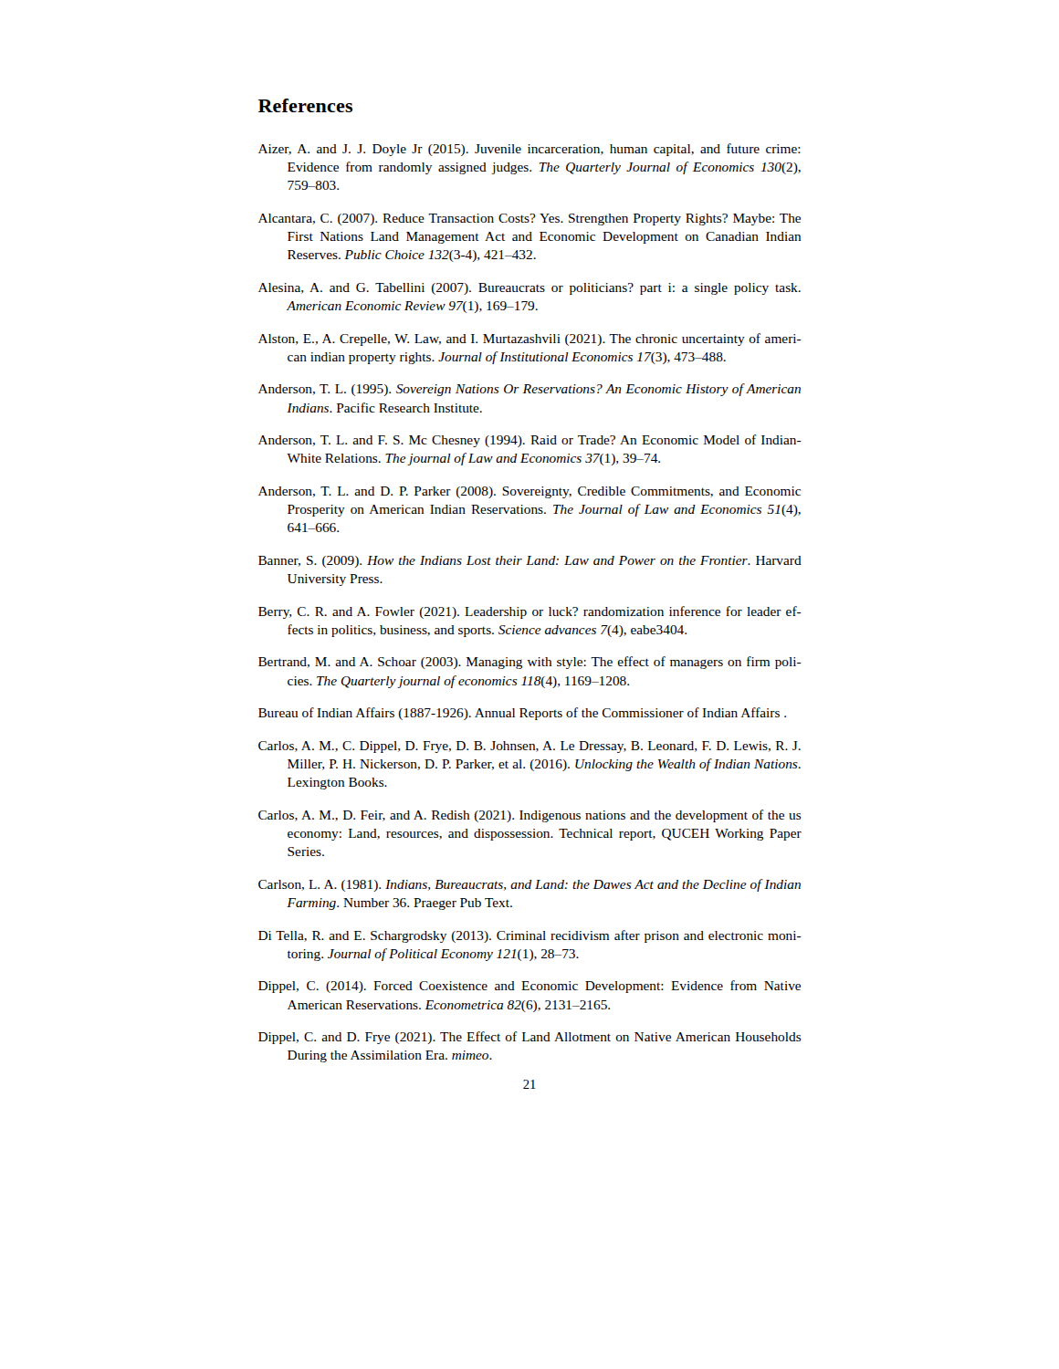References
Aizer, A. and J. J. Doyle Jr (2015). Juvenile incarceration, human capital, and future crime: Evidence from randomly assigned judges. The Quarterly Journal of Economics 130(2), 759–803.
Alcantara, C. (2007). Reduce Transaction Costs? Yes. Strengthen Property Rights? Maybe: The First Nations Land Management Act and Economic Development on Canadian Indian Reserves. Public Choice 132(3-4), 421–432.
Alesina, A. and G. Tabellini (2007). Bureaucrats or politicians? part i: a single policy task. American Economic Review 97(1), 169–179.
Alston, E., A. Crepelle, W. Law, and I. Murtazashvili (2021). The chronic uncertainty of american indian property rights. Journal of Institutional Economics 17(3), 473–488.
Anderson, T. L. (1995). Sovereign Nations Or Reservations? An Economic History of American Indians. Pacific Research Institute.
Anderson, T. L. and F. S. Mc Chesney (1994). Raid or Trade? An Economic Model of Indian-White Relations. The journal of Law and Economics 37(1), 39–74.
Anderson, T. L. and D. P. Parker (2008). Sovereignty, Credible Commitments, and Economic Prosperity on American Indian Reservations. The Journal of Law and Economics 51(4), 641–666.
Banner, S. (2009). How the Indians Lost their Land: Law and Power on the Frontier. Harvard University Press.
Berry, C. R. and A. Fowler (2021). Leadership or luck? randomization inference for leader effects in politics, business, and sports. Science advances 7(4), eabe3404.
Bertrand, M. and A. Schoar (2003). Managing with style: The effect of managers on firm policies. The Quarterly journal of economics 118(4), 1169–1208.
Bureau of Indian Affairs (1887-1926). Annual Reports of the Commissioner of Indian Affairs .
Carlos, A. M., C. Dippel, D. Frye, D. B. Johnsen, A. Le Dressay, B. Leonard, F. D. Lewis, R. J. Miller, P. H. Nickerson, D. P. Parker, et al. (2016). Unlocking the Wealth of Indian Nations. Lexington Books.
Carlos, A. M., D. Feir, and A. Redish (2021). Indigenous nations and the development of the us economy: Land, resources, and dispossession. Technical report, QUCEH Working Paper Series.
Carlson, L. A. (1981). Indians, Bureaucrats, and Land: the Dawes Act and the Decline of Indian Farming. Number 36. Praeger Pub Text.
Di Tella, R. and E. Schargrodsky (2013). Criminal recidivism after prison and electronic monitoring. Journal of Political Economy 121(1), 28–73.
Dippel, C. (2014). Forced Coexistence and Economic Development: Evidence from Native American Reservations. Econometrica 82(6), 2131–2165.
Dippel, C. and D. Frye (2021). The Effect of Land Allotment on Native American Households During the Assimilation Era. mimeo.
21